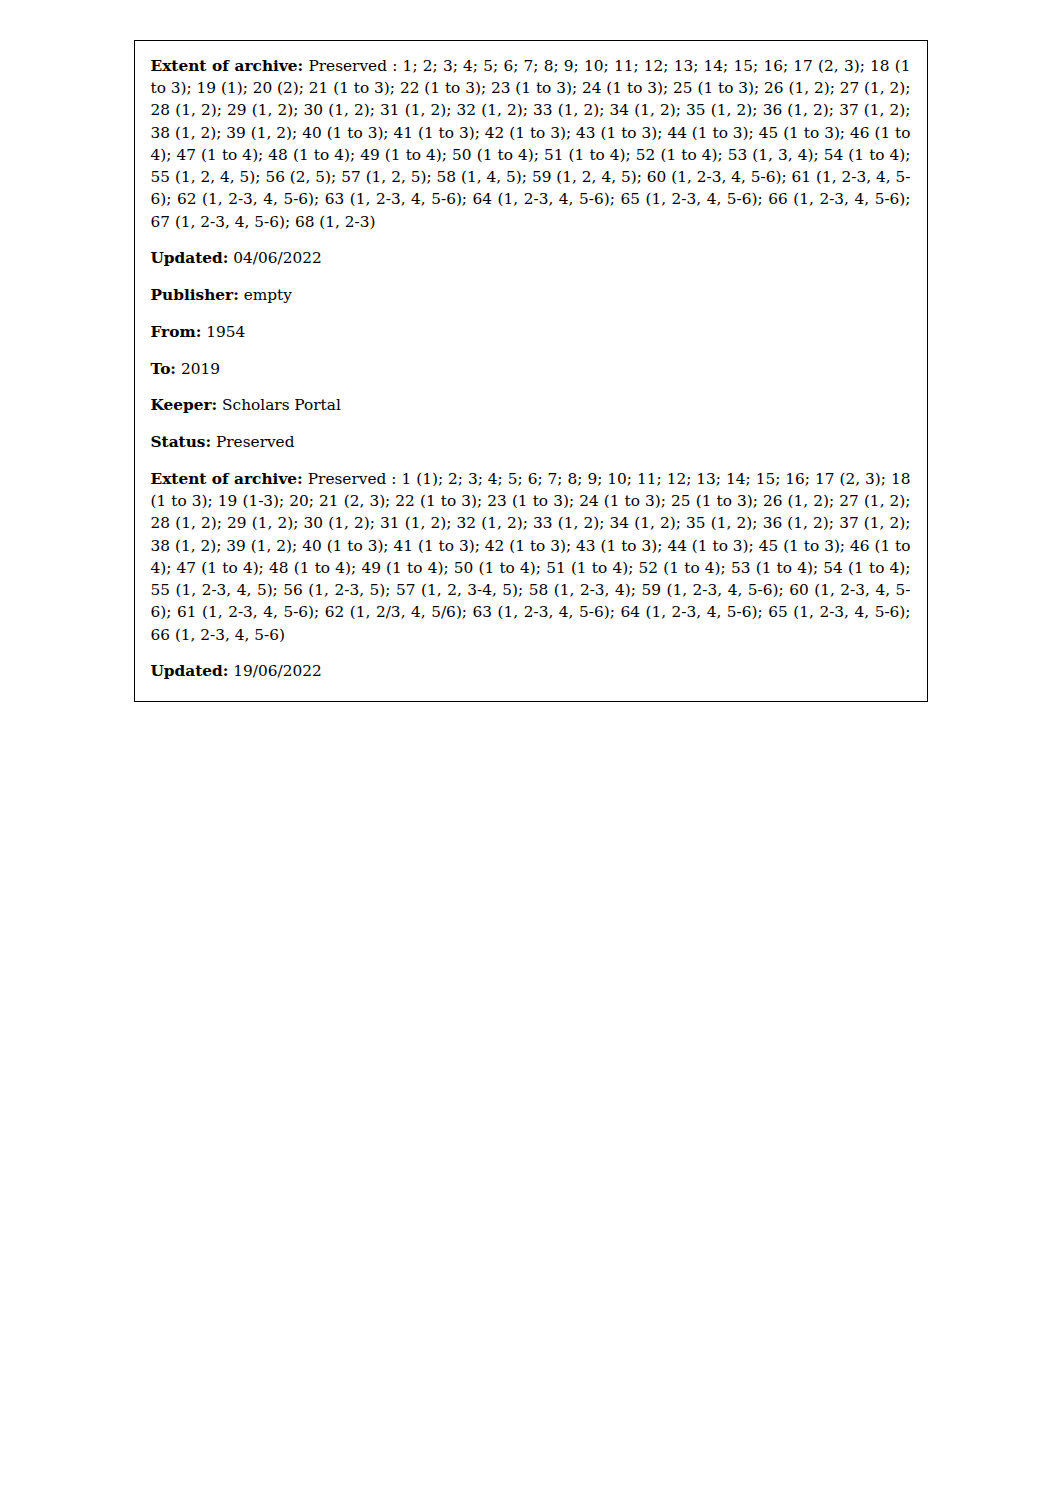Extent of archive: Preserved : 1; 2; 3; 4; 5; 6; 7; 8; 9; 10; 11; 12; 13; 14; 15; 16; 17 (2, 3); 18 (1 to 3); 19 (1); 20 (2); 21 (1 to 3); 22 (1 to 3); 23 (1 to 3); 24 (1 to 3); 25 (1 to 3); 26 (1, 2); 27 (1, 2); 28 (1, 2); 29 (1, 2); 30 (1, 2); 31 (1, 2); 32 (1, 2); 33 (1, 2); 34 (1, 2); 35 (1, 2); 36 (1, 2); 37 (1, 2); 38 (1, 2); 39 (1, 2); 40 (1 to 3); 41 (1 to 3); 42 (1 to 3); 43 (1 to 3); 44 (1 to 3); 45 (1 to 3); 46 (1 to 4); 47 (1 to 4); 48 (1 to 4); 49 (1 to 4); 50 (1 to 4); 51 (1 to 4); 52 (1 to 4); 53 (1, 3, 4); 54 (1 to 4); 55 (1, 2, 4, 5); 56 (2, 5); 57 (1, 2, 5); 58 (1, 4, 5); 59 (1, 2, 4, 5); 60 (1, 2-3, 4, 5-6); 61 (1, 2-3, 4, 5-6); 62 (1, 2-3, 4, 5-6); 63 (1, 2-3, 4, 5-6); 64 (1, 2-3, 4, 5-6); 65 (1, 2-3, 4, 5-6); 66 (1, 2-3, 4, 5-6); 67 (1, 2-3, 4, 5-6); 68 (1, 2-3)
Updated: 04/06/2022
Publisher: empty
From: 1954
To: 2019
Keeper: Scholars Portal
Status: Preserved
Extent of archive: Preserved : 1 (1); 2; 3; 4; 5; 6; 7; 8; 9; 10; 11; 12; 13; 14; 15; 16; 17 (2, 3); 18 (1 to 3); 19 (1-3); 20; 21 (2, 3); 22 (1 to 3); 23 (1 to 3); 24 (1 to 3); 25 (1 to 3); 26 (1, 2); 27 (1, 2); 28 (1, 2); 29 (1, 2); 30 (1, 2); 31 (1, 2); 32 (1, 2); 33 (1, 2); 34 (1, 2); 35 (1, 2); 36 (1, 2); 37 (1, 2); 38 (1, 2); 39 (1, 2); 40 (1 to 3); 41 (1 to 3); 42 (1 to 3); 43 (1 to 3); 44 (1 to 3); 45 (1 to 3); 46 (1 to 4); 47 (1 to 4); 48 (1 to 4); 49 (1 to 4); 50 (1 to 4); 51 (1 to 4); 52 (1 to 4); 53 (1 to 4); 54 (1 to 4); 55 (1, 2-3, 4, 5); 56 (1, 2-3, 5); 57 (1, 2, 3-4, 5); 58 (1, 2-3, 4); 59 (1, 2-3, 4, 5-6); 60 (1, 2-3, 4, 5-6); 61 (1, 2-3, 4, 5-6); 62 (1, 2/3, 4, 5/6); 63 (1, 2-3, 4, 5-6); 64 (1, 2-3, 4, 5-6); 65 (1, 2-3, 4, 5-6); 66 (1, 2-3, 4, 5-6)
Updated: 19/06/2022